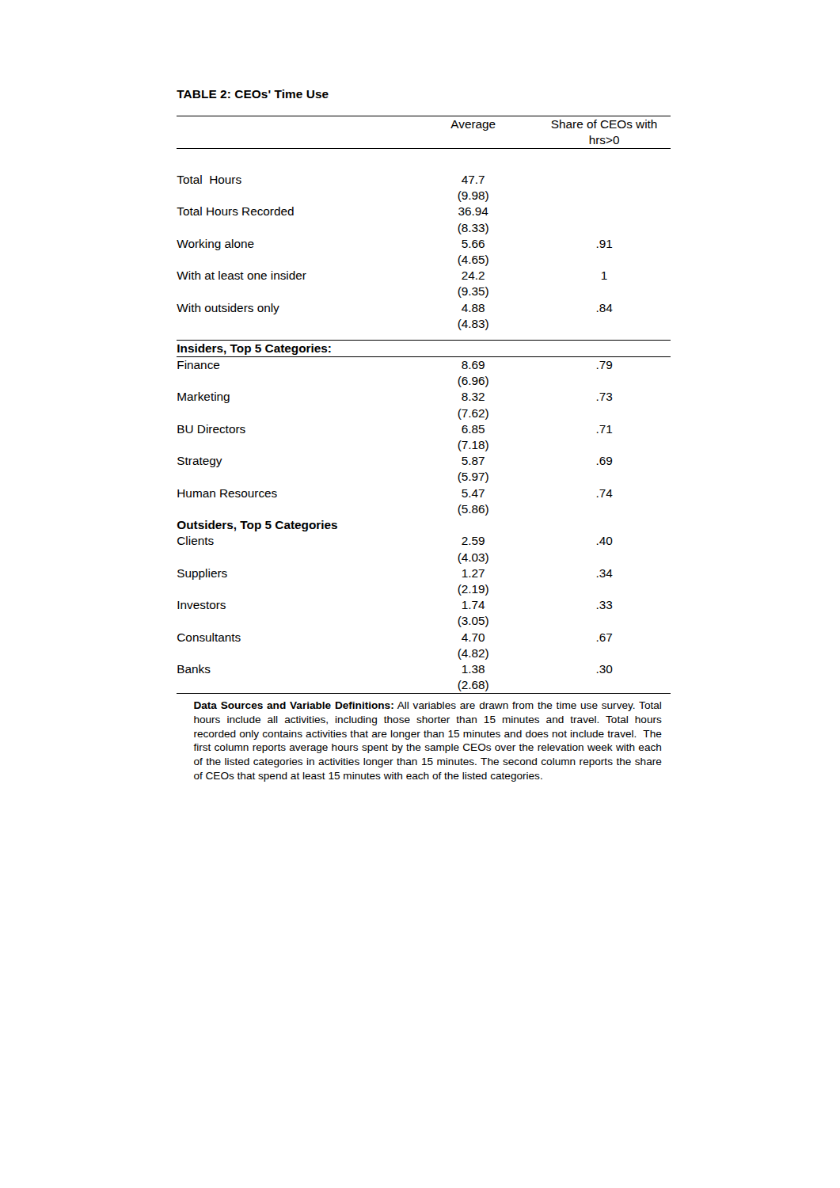TABLE 2: CEOs' Time Use
| | Average | Share of CEOs with hrs>0 |
| Total Hours | 47.7 | |
| | (9.98) | |
| Total Hours Recorded | 36.94 | |
| | (8.33) | |
| Working alone | 5.66 | .91 |
| | (4.65) | |
| With at least one insider | 24.2 | 1 |
| | (9.35) | |
| With outsiders only | 4.88 | .84 |
| | (4.83) | |
| Insiders, Top 5 Categories: | | |
| Finance | 8.69 | .79 |
| | (6.96) | |
| Marketing | 8.32 | .73 |
| | (7.62) | |
| BU Directors | 6.85 | .71 |
| | (7.18) | |
| Strategy | 5.87 | .69 |
| | (5.97) | |
| Human Resources | 5.47 | .74 |
| | (5.86) | |
| Outsiders, Top 5 Categories | | |
| Clients | 2.59 | .40 |
| | (4.03) | |
| Suppliers | 1.27 | .34 |
| | (2.19) | |
| Investors | 1.74 | .33 |
| | (3.05) | |
| Consultants | 4.70 | .67 |
| | (4.82) | |
| Banks | 1.38 | .30 |
| | (2.68) | |
Data Sources and Variable Definitions: All variables are drawn from the time use survey. Total hours include all activities, including those shorter than 15 minutes and travel. Total hours recorded only contains activities that are longer than 15 minutes and does not include travel. The first column reports average hours spent by the sample CEOs over the relevation week with each of the listed categories in activities longer than 15 minutes. The second column reports the share of CEOs that spend at least 15 minutes with each of the listed categories.